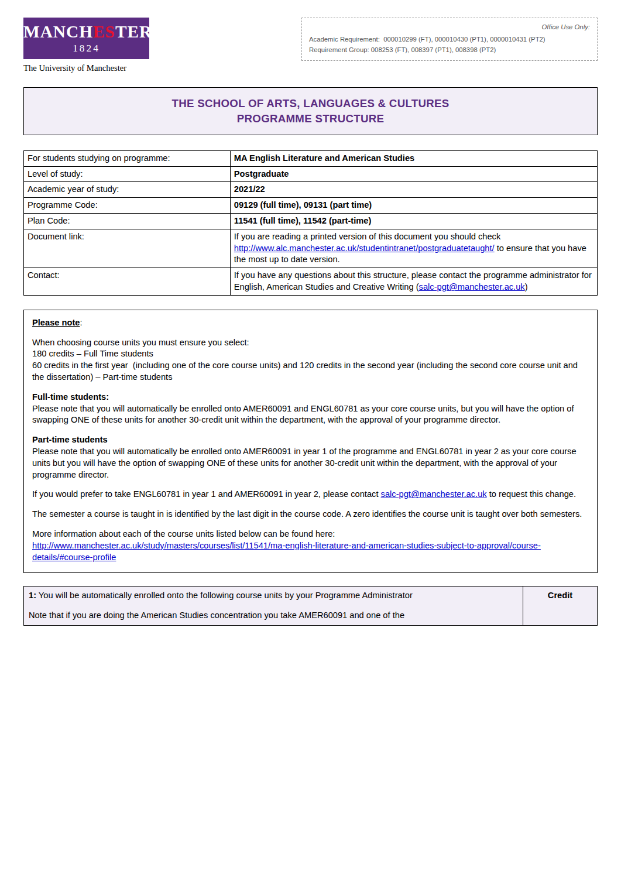MANCHESTER
1824
The University of Manchester
Office Use Only:
Academic Requirement: 000010299 (FT), 000010430 (PT1), 0000010431 (PT2)
Requirement Group: 008253 (FT), 008397 (PT1), 008398 (PT2)
THE SCHOOL OF ARTS, LANGUAGES & CULTURES
PROGRAMME STRUCTURE
| For students studying on programme: | MA English Literature and American Studies |
| Level of study: | Postgraduate |
| Academic year of study: | 2021/22 |
| Programme Code: | 09129 (full time), 09131 (part time) |
| Plan Code: | 11541 (full time), 11542 (part-time) |
| Document link: | If you are reading a printed version of this document you should check http://www.alc.manchester.ac.uk/studentintranet/postgraduatetaught/ to ensure that you have the most up to date version. |
| Contact: | If you have any questions about this structure, please contact the programme administrator for English, American Studies and Creative Writing ( salc-pgt@manchester.ac.uk ) |
Please note:
When choosing course units you must ensure you select:
180 credits – Full Time students
60 credits in the first year (including one of the core course units) and 120 credits in the second year (including the second core course unit and the dissertation) – Part-time students
Full-time students:
Please note that you will automatically be enrolled onto AMER60091 and ENGL60781 as your core course units, but you will have the option of swapping ONE of these units for another 30-credit unit within the department, with the approval of your programme director.
Part-time students
Please note that you will automatically be enrolled onto AMER60091 in year 1 of the programme and ENGL60781 in year 2 as your core course units but you will have the option of swapping ONE of these units for another 30-credit unit within the department, with the approval of your programme director.
If you would prefer to take ENGL60781 in year 1 and AMER60091 in year 2, please contact salc-pgt@manchester.ac.uk to request this change.
The semester a course is taught in is identified by the last digit in the course code. A zero identifies the course unit is taught over both semesters.
More information about each of the course units listed below can be found here:
http://www.manchester.ac.uk/study/masters/courses/list/11541/ma-english-literature-and-american-studies-subject-to-approval/course-details/#course-profile
| 1: You will be automatically enrolled onto the following course units by your Programme Administrator Note that if you are doing the American Studies concentration you take AMER60091 and one of the | Credit |